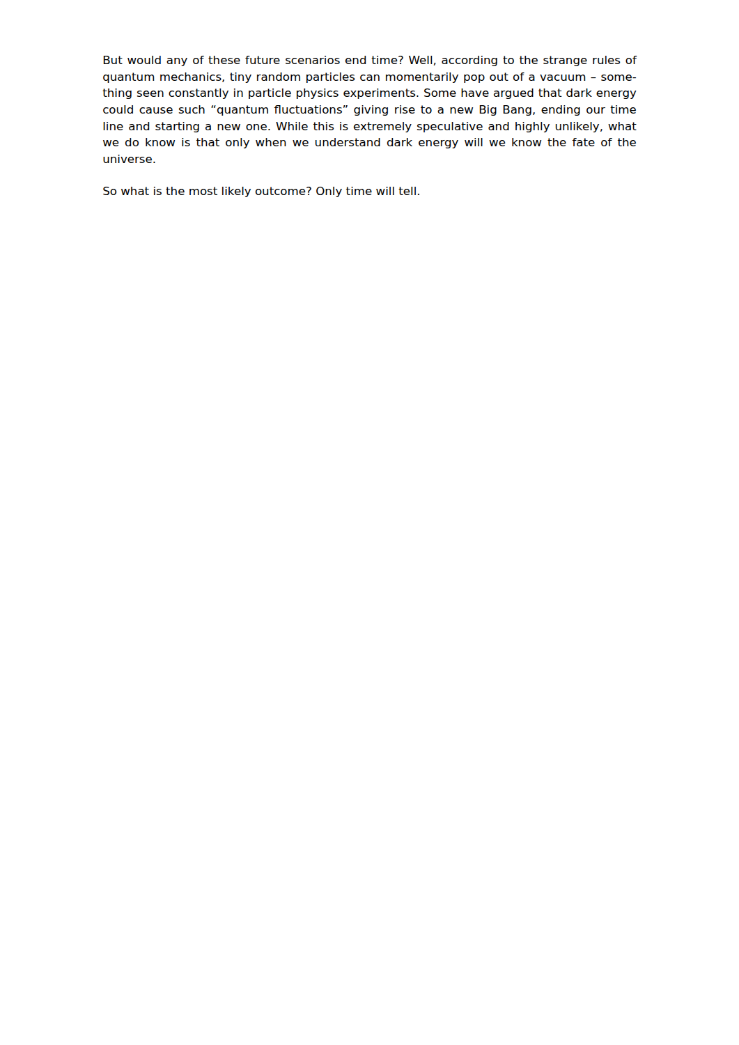But would any of these future scenarios end time? Well, according to the strange rules of quantum mechanics, tiny random particles can momentarily pop out of a vacuum – something seen constantly in particle physics experiments. Some have argued that dark energy could cause such “quantum fluctuations” giving rise to a new Big Bang, ending our time line and starting a new one. While this is extremely speculative and highly unlikely, what we do know is that only when we understand dark energy will we know the fate of the universe.
So what is the most likely outcome? Only time will tell.